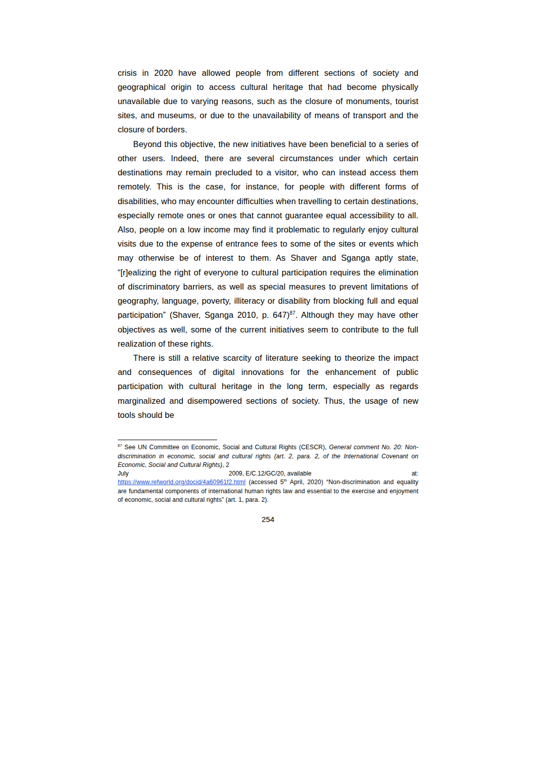crisis in 2020 have allowed people from different sections of society and geographical origin to access cultural heritage that had become physically unavailable due to varying reasons, such as the closure of monuments, tourist sites, and museums, or due to the unavailability of means of transport and the closure of borders.
Beyond this objective, the new initiatives have been beneficial to a series of other users. Indeed, there are several circumstances under which certain destinations may remain precluded to a visitor, who can instead access them remotely. This is the case, for instance, for people with different forms of disabilities, who may encounter difficulties when travelling to certain destinations, especially remote ones or ones that cannot guarantee equal accessibility to all. Also, people on a low income may find it problematic to regularly enjoy cultural visits due to the expense of entrance fees to some of the sites or events which may otherwise be of interest to them. As Shaver and Sganga aptly state, “[r]ealizing the right of everyone to cultural participation requires the elimination of discriminatory barriers, as well as special measures to prevent limitations of geography, language, poverty, illiteracy or disability from blocking full and equal participation” (Shaver, Sganga 2010, p. 647)87. Although they may have other objectives as well, some of the current initiatives seem to contribute to the full realization of these rights.
There is still a relative scarcity of literature seeking to theorize the impact and consequences of digital innovations for the enhancement of public participation with cultural heritage in the long term, especially as regards marginalized and disempowered sections of society. Thus, the usage of new tools should be
87 See UN Committee on Economic, Social and Cultural Rights (CESCR), General comment No. 20: Non-discrimination in economic, social and cultural rights (art. 2, para. 2, of the International Covenant on Economic, Social and Cultural Rights), 2
July 2009, E/C.12/GC/20, available at:
https://www.refworld.org/docid/4a60961f2.html (accessed 5th April, 2020) “Non-discrimination and equality are fundamental components of international human rights law and essential to the exercise and enjoyment of economic, social and cultural rights” (art. 1, para. 2).
254